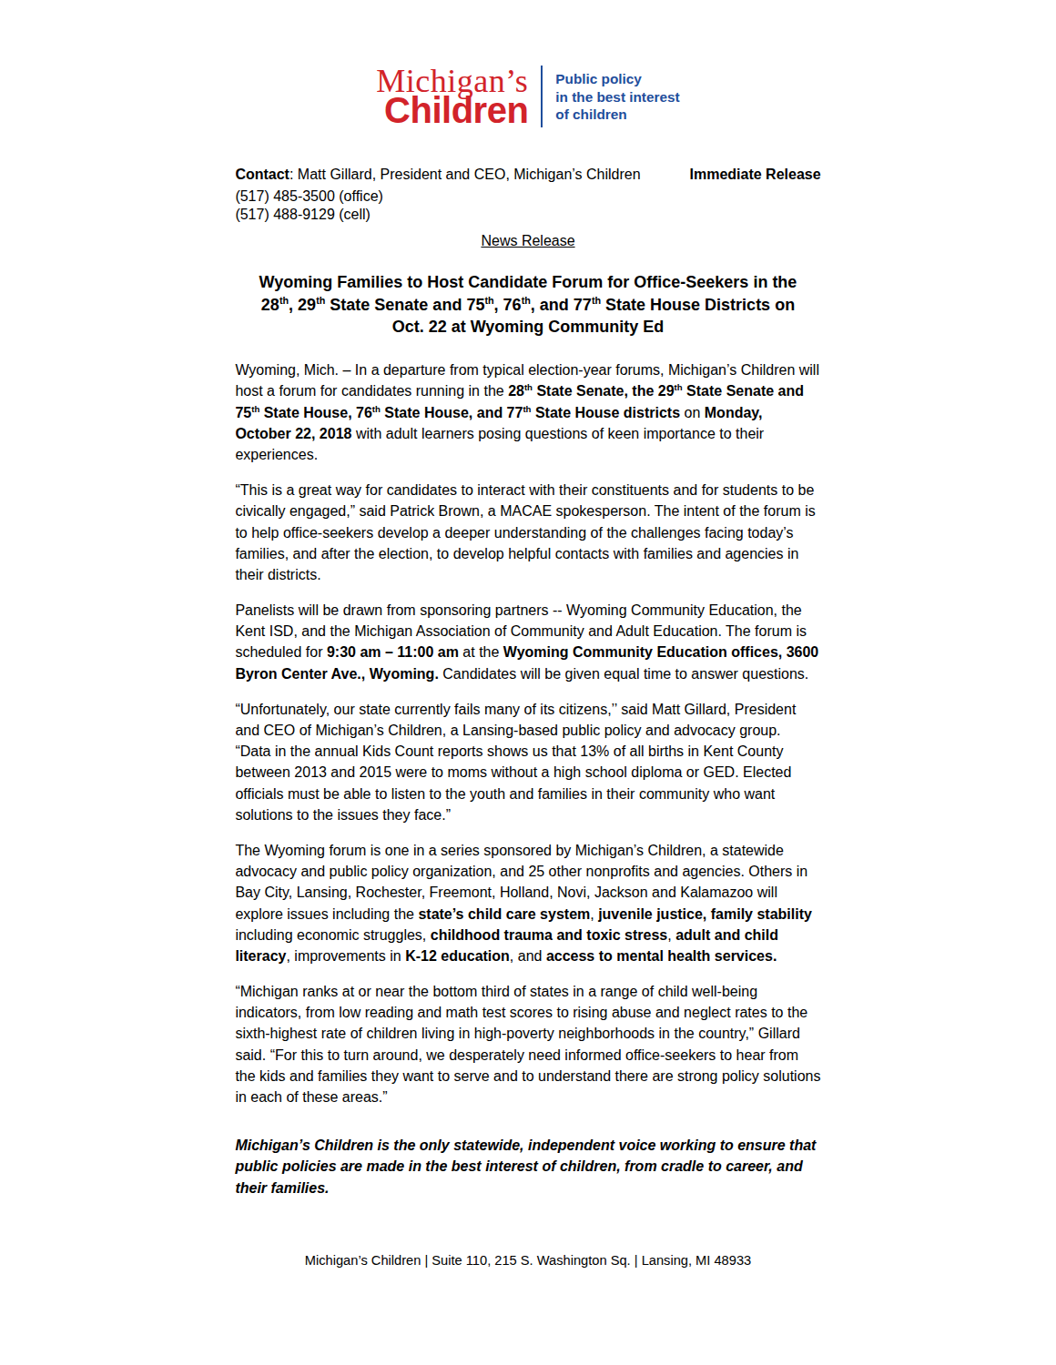| Michigan’s Children | | Public policy in the best interest of children |
| Contact : Matt Gillard, President and CEO, Michigan’s Children | Immediate Release |
(517) 485-3500 (office)
(517) 488-9129 (cell)
News Release
Wyoming Families to Host Candidate Forum for Office-Seekers in the 28th, 29th State Senate and 75th, 76th, and 77th State House Districts on Oct. 22 at Wyoming Community Ed
Wyoming, Mich. – In a departure from typical election-year forums, Michigan’s Children will host a forum for candidates running in the 28th State Senate, the 29th State Senate and 75th State House, 76th State House, and 77th State House districts on Monday, October 22, 2018 with adult learners posing questions of keen importance to their experiences.
“This is a great way for candidates to interact with their constituents and for students to be civically engaged,” said Patrick Brown, a MACAE spokesperson. The intent of the forum is to help office-seekers develop a deeper understanding of the challenges facing today’s families, and after the election, to develop helpful contacts with families and agencies in their districts.
Panelists will be drawn from sponsoring partners -- Wyoming Community Education, the Kent ISD, and the Michigan Association of Community and Adult Education. The forum is scheduled for 9:30 am – 11:00 am at the Wyoming Community Education offices, 3600 Byron Center Ave., Wyoming. Candidates will be given equal time to answer questions.
“Unfortunately, our state currently fails many of its citizens,’’ said Matt Gillard, President and CEO of Michigan’s Children, a Lansing-based public policy and advocacy group. “Data in the annual Kids Count reports shows us that 13% of all births in Kent County between 2013 and 2015 were to moms without a high school diploma or GED. Elected officials must be able to listen to the youth and families in their community who want solutions to the issues they face.”
The Wyoming forum is one in a series sponsored by Michigan’s Children, a statewide advocacy and public policy organization, and 25 other nonprofits and agencies. Others in Bay City, Lansing, Rochester, Freemont, Holland, Novi, Jackson and Kalamazoo will explore issues including the state’s child care system, juvenile justice, family stability including economic struggles, childhood trauma and toxic stress, adult and child literacy, improvements in K-12 education, and access to mental health services.
“Michigan ranks at or near the bottom third of states in a range of child well-being indicators, from low reading and math test scores to rising abuse and neglect rates to the sixth-highest rate of children living in high-poverty neighborhoods in the country,” Gillard said. “For this to turn around, we desperately need informed office-seekers to hear from the kids and families they want to serve and to understand there are strong policy solutions in each of these areas.”
Michigan’s Children is the only statewide, independent voice working to ensure that public policies are made in the best interest of children, from cradle to career, and their families.
Michigan’s Children | Suite 110, 215 S. Washington Sq. | Lansing, MI 48933